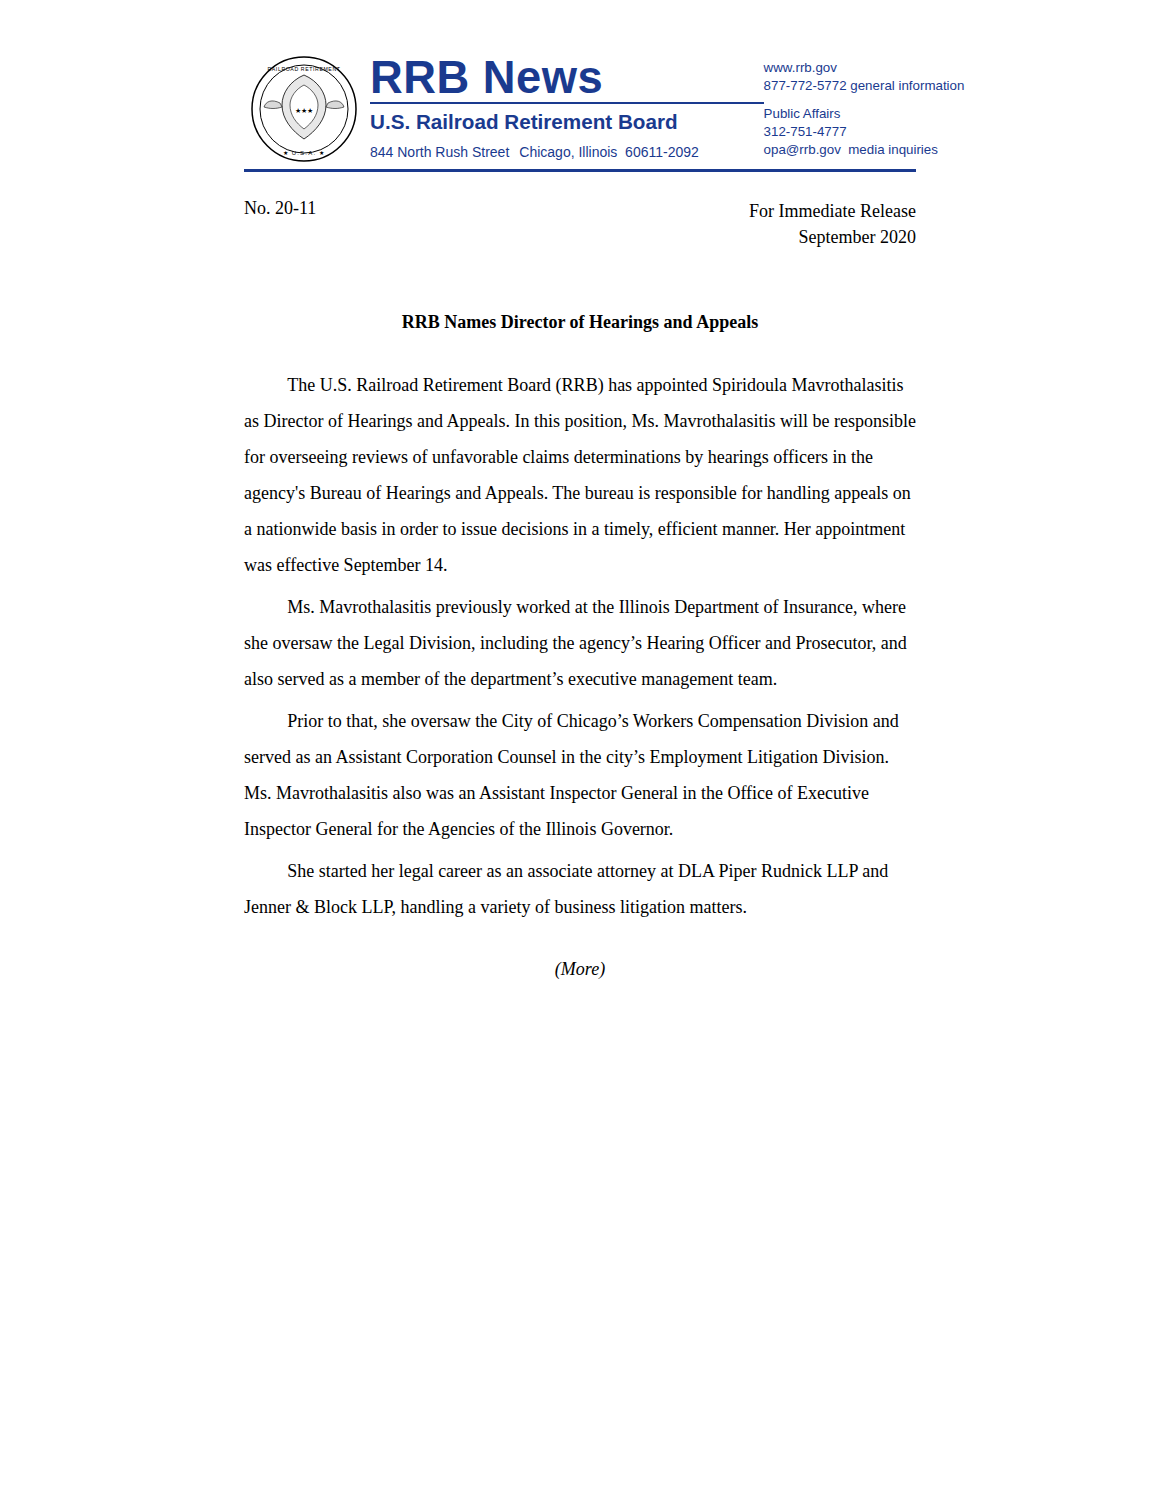RAILROAD RETIREMENT ★ U.S.A. ★ ★★★
RRB News
U.S. Railroad Retirement Board
844 North Rush Street Chicago, Illinois 60611-2092
www.rrb.gov
877-772-5772 general information
Public Affairs
312-751-4777
opa@rrb.gov media inquiries
No. 20-11
For Immediate Release
September 2020
RRB Names Director of Hearings and Appeals
The U.S. Railroad Retirement Board (RRB) has appointed Spiridoula Mavrothalasitis as Director of Hearings and Appeals. In this position, Ms. Mavrothalasitis will be responsible for overseeing reviews of unfavorable claims determinations by hearings officers in the agency's Bureau of Hearings and Appeals. The bureau is responsible for handling appeals on a nationwide basis in order to issue decisions in a timely, efficient manner. Her appointment was effective September 14.
Ms. Mavrothalasitis previously worked at the Illinois Department of Insurance, where she oversaw the Legal Division, including the agency’s Hearing Officer and Prosecutor, and also served as a member of the department’s executive management team.
Prior to that, she oversaw the City of Chicago’s Workers Compensation Division and served as an Assistant Corporation Counsel in the city’s Employment Litigation Division. Ms. Mavrothalasitis also was an Assistant Inspector General in the Office of Executive Inspector General for the Agencies of the Illinois Governor.
She started her legal career as an associate attorney at DLA Piper Rudnick LLP and Jenner & Block LLP, handling a variety of business litigation matters.
(More)